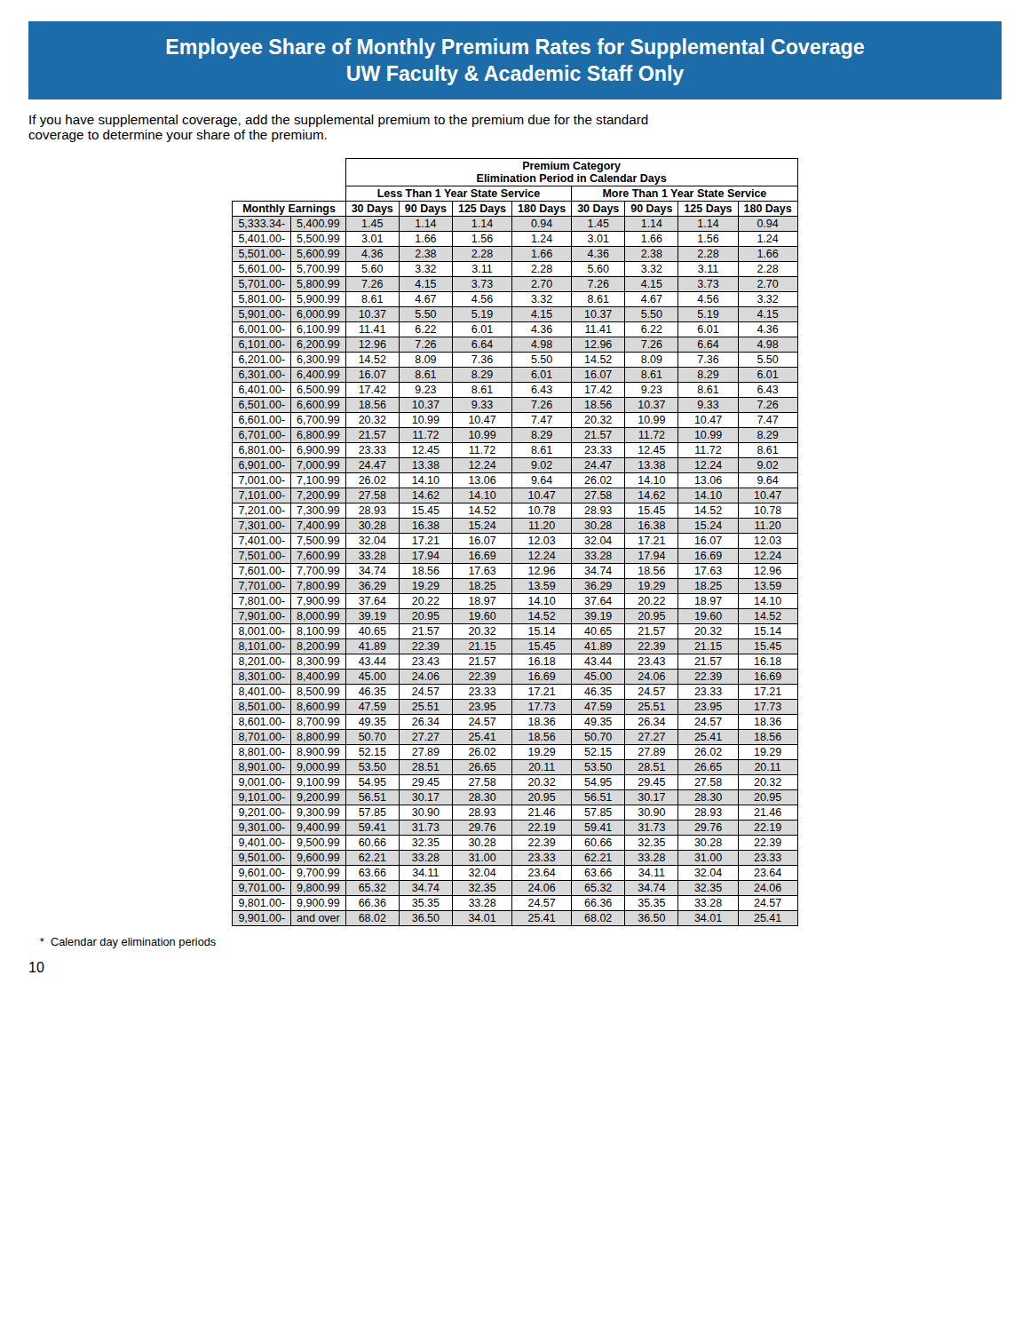Employee Share of Monthly Premium Rates for Supplemental Coverage
UW Faculty & Academic Staff Only
If you have supplemental coverage, add the supplemental premium to the premium due for the standard coverage to determine your share of the premium.
| | Premium Category Elimination Period in Calendar Days |
| --- | --- |
| | Less Than 1 Year State Service | More Than 1 Year State Service |
| Monthly Earnings | 30 Days | 90 Days | 125 Days | 180 Days | 30 Days | 90 Days | 125 Days | 180 Days |
| 5,333.34- | 5,400.99 | 1.45 | 1.14 | 1.14 | 0.94 | 1.45 | 1.14 | 1.14 | 0.94 |
| 5,401.00- | 5,500.99 | 3.01 | 1.66 | 1.56 | 1.24 | 3.01 | 1.66 | 1.56 | 1.24 |
| 5,501.00- | 5,600.99 | 4.36 | 2.38 | 2.28 | 1.66 | 4.36 | 2.38 | 2.28 | 1.66 |
| 5,601.00- | 5,700.99 | 5.60 | 3.32 | 3.11 | 2.28 | 5.60 | 3.32 | 3.11 | 2.28 |
| 5,701.00- | 5,800.99 | 7.26 | 4.15 | 3.73 | 2.70 | 7.26 | 4.15 | 3.73 | 2.70 |
| 5,801.00- | 5,900.99 | 8.61 | 4.67 | 4.56 | 3.32 | 8.61 | 4.67 | 4.56 | 3.32 |
| 5,901.00- | 6,000.99 | 10.37 | 5.50 | 5.19 | 4.15 | 10.37 | 5.50 | 5.19 | 4.15 |
| 6,001.00- | 6,100.99 | 11.41 | 6.22 | 6.01 | 4.36 | 11.41 | 6.22 | 6.01 | 4.36 |
| 6,101.00- | 6,200.99 | 12.96 | 7.26 | 6.64 | 4.98 | 12.96 | 7.26 | 6.64 | 4.98 |
| 6,201.00- | 6,300.99 | 14.52 | 8.09 | 7.36 | 5.50 | 14.52 | 8.09 | 7.36 | 5.50 |
| 6,301.00- | 6,400.99 | 16.07 | 8.61 | 8.29 | 6.01 | 16.07 | 8.61 | 8.29 | 6.01 |
| 6,401.00- | 6,500.99 | 17.42 | 9.23 | 8.61 | 6.43 | 17.42 | 9.23 | 8.61 | 6.43 |
| 6,501.00- | 6,600.99 | 18.56 | 10.37 | 9.33 | 7.26 | 18.56 | 10.37 | 9.33 | 7.26 |
| 6,601.00- | 6,700.99 | 20.32 | 10.99 | 10.47 | 7.47 | 20.32 | 10.99 | 10.47 | 7.47 |
| 6,701.00- | 6,800.99 | 21.57 | 11.72 | 10.99 | 8.29 | 21.57 | 11.72 | 10.99 | 8.29 |
| 6,801.00- | 6,900.99 | 23.33 | 12.45 | 11.72 | 8.61 | 23.33 | 12.45 | 11.72 | 8.61 |
| 6,901.00- | 7,000.99 | 24.47 | 13.38 | 12.24 | 9.02 | 24.47 | 13.38 | 12.24 | 9.02 |
| 7,001.00- | 7,100.99 | 26.02 | 14.10 | 13.06 | 9.64 | 26.02 | 14.10 | 13.06 | 9.64 |
| 7,101.00- | 7,200.99 | 27.58 | 14.62 | 14.10 | 10.47 | 27.58 | 14.62 | 14.10 | 10.47 |
| 7,201.00- | 7,300.99 | 28.93 | 15.45 | 14.52 | 10.78 | 28.93 | 15.45 | 14.52 | 10.78 |
| 7,301.00- | 7,400.99 | 30.28 | 16.38 | 15.24 | 11.20 | 30.28 | 16.38 | 15.24 | 11.20 |
| 7,401.00- | 7,500.99 | 32.04 | 17.21 | 16.07 | 12.03 | 32.04 | 17.21 | 16.07 | 12.03 |
| 7,501.00- | 7,600.99 | 33.28 | 17.94 | 16.69 | 12.24 | 33.28 | 17.94 | 16.69 | 12.24 |
| 7,601.00- | 7,700.99 | 34.74 | 18.56 | 17.63 | 12.96 | 34.74 | 18.56 | 17.63 | 12.96 |
| 7,701.00- | 7,800.99 | 36.29 | 19.29 | 18.25 | 13.59 | 36.29 | 19.29 | 18.25 | 13.59 |
| 7,801.00- | 7,900.99 | 37.64 | 20.22 | 18.97 | 14.10 | 37.64 | 20.22 | 18.97 | 14.10 |
| 7,901.00- | 8,000.99 | 39.19 | 20.95 | 19.60 | 14.52 | 39.19 | 20.95 | 19.60 | 14.52 |
| 8,001.00- | 8,100.99 | 40.65 | 21.57 | 20.32 | 15.14 | 40.65 | 21.57 | 20.32 | 15.14 |
| 8,101.00- | 8,200.99 | 41.89 | 22.39 | 21.15 | 15.45 | 41.89 | 22.39 | 21.15 | 15.45 |
| 8,201.00- | 8,300.99 | 43.44 | 23.43 | 21.57 | 16.18 | 43.44 | 23.43 | 21.57 | 16.18 |
| 8,301.00- | 8,400.99 | 45.00 | 24.06 | 22.39 | 16.69 | 45.00 | 24.06 | 22.39 | 16.69 |
| 8,401.00- | 8,500.99 | 46.35 | 24.57 | 23.33 | 17.21 | 46.35 | 24.57 | 23.33 | 17.21 |
| 8,501.00- | 8,600.99 | 47.59 | 25.51 | 23.95 | 17.73 | 47.59 | 25.51 | 23.95 | 17.73 |
| 8,601.00- | 8,700.99 | 49.35 | 26.34 | 24.57 | 18.36 | 49.35 | 26.34 | 24.57 | 18.36 |
| 8,701.00- | 8,800.99 | 50.70 | 27.27 | 25.41 | 18.56 | 50.70 | 27.27 | 25.41 | 18.56 |
| 8,801.00- | 8,900.99 | 52.15 | 27.89 | 26.02 | 19.29 | 52.15 | 27.89 | 26.02 | 19.29 |
| 8,901.00- | 9,000.99 | 53.50 | 28.51 | 26.65 | 20.11 | 53.50 | 28.51 | 26.65 | 20.11 |
| 9,001.00- | 9,100.99 | 54.95 | 29.45 | 27.58 | 20.32 | 54.95 | 29.45 | 27.58 | 20.32 |
| 9,101.00- | 9,200.99 | 56.51 | 30.17 | 28.30 | 20.95 | 56.51 | 30.17 | 28.30 | 20.95 |
| 9,201.00- | 9,300.99 | 57.85 | 30.90 | 28.93 | 21.46 | 57.85 | 30.90 | 28.93 | 21.46 |
| 9,301.00- | 9,400.99 | 59.41 | 31.73 | 29.76 | 22.19 | 59.41 | 31.73 | 29.76 | 22.19 |
| 9,401.00- | 9,500.99 | 60.66 | 32.35 | 30.28 | 22.39 | 60.66 | 32.35 | 30.28 | 22.39 |
| 9,501.00- | 9,600.99 | 62.21 | 33.28 | 31.00 | 23.33 | 62.21 | 33.28 | 31.00 | 23.33 |
| 9,601.00- | 9,700.99 | 63.66 | 34.11 | 32.04 | 23.64 | 63.66 | 34.11 | 32.04 | 23.64 |
| 9,701.00- | 9,800.99 | 65.32 | 34.74 | 32.35 | 24.06 | 65.32 | 34.74 | 32.35 | 24.06 |
| 9,801.00- | 9,900.99 | 66.36 | 35.35 | 33.28 | 24.57 | 66.36 | 35.35 | 33.28 | 24.57 |
| 9,901.00- | and over | 68.02 | 36.50 | 34.01 | 25.41 | 68.02 | 36.50 | 34.01 | 25.41 |
* Calendar day elimination periods
10